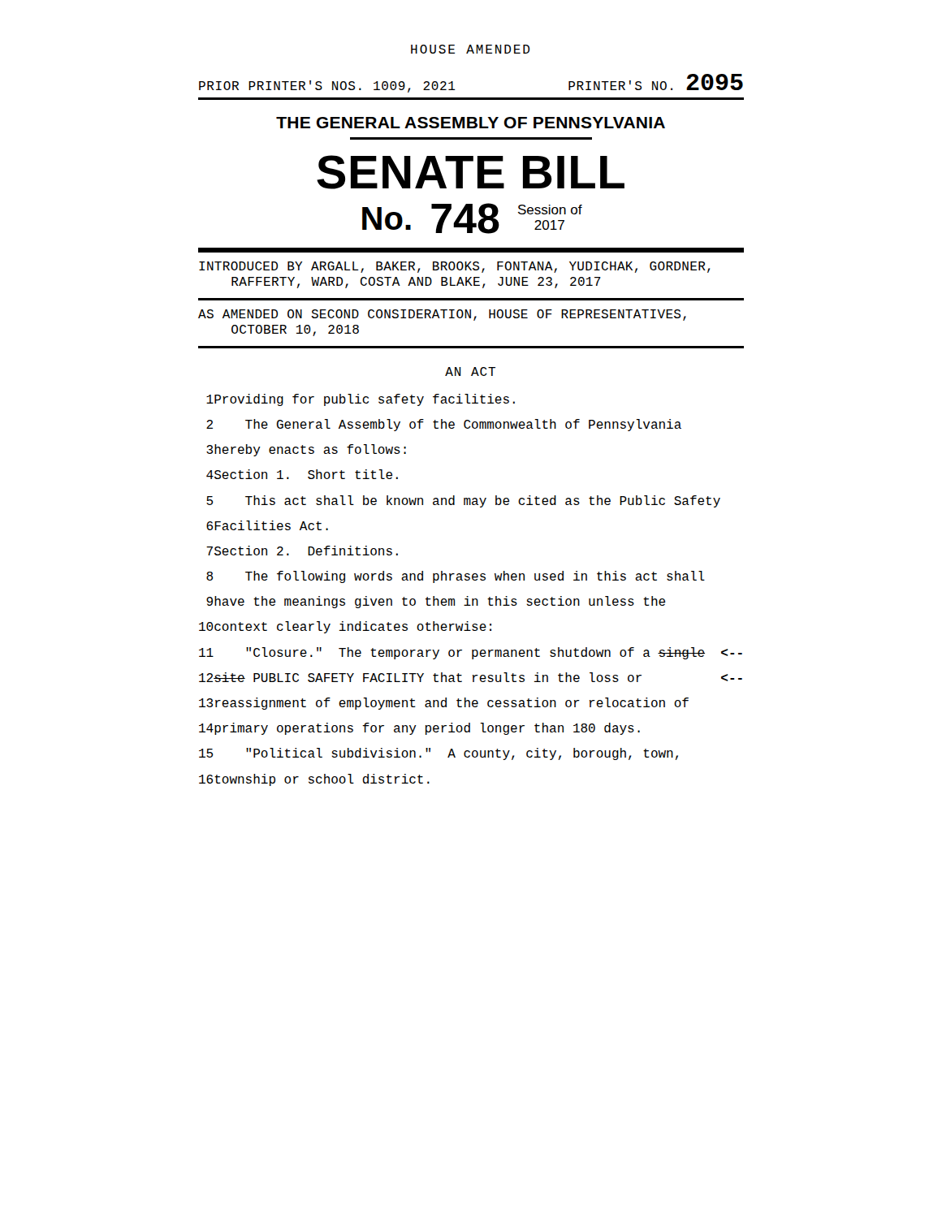HOUSE AMENDED
PRIOR PRINTER'S NOS. 1009, 2021
PRINTER'S NO. 2095
THE GENERAL ASSEMBLY OF PENNSYLVANIA
SENATE BILL
No. 748 Session of
2017
INTRODUCED BY ARGALL, BAKER, BROOKS, FONTANA, YUDICHAK, GORDNER,
RAFFERTY, WARD, COSTA AND BLAKE, JUNE 23, 2017
AS AMENDED ON SECOND CONSIDERATION, HOUSE OF REPRESENTATIVES,
OCTOBER 10, 2018
AN ACT
| 1 | Providing for public safety facilities. | |
| 2 | The General Assembly of the Commonwealth of Pennsylvania | |
| 3 | hereby enacts as follows: | |
| 4 | Section 1. Short title. | |
| 5 | This act shall be known and may be cited as the Public Safety | |
| 6 | Facilities Act. | |
| 7 | Section 2. Definitions. | |
| 8 | The following words and phrases when used in this act shall | |
| 9 | have the meanings given to them in this section unless the | |
| 10 | context clearly indicates otherwise: | |
| 11 | "Closure." The temporary or permanent shutdown of a single | <-- |
| 12 | site PUBLIC SAFETY FACILITY that results in the loss or | <-- |
| 13 | reassignment of employment and the cessation or relocation of | |
| 14 | primary operations for any period longer than 180 days. | |
| 15 | "Political subdivision." A county, city, borough, town, | |
| 16 | township or school district. | |